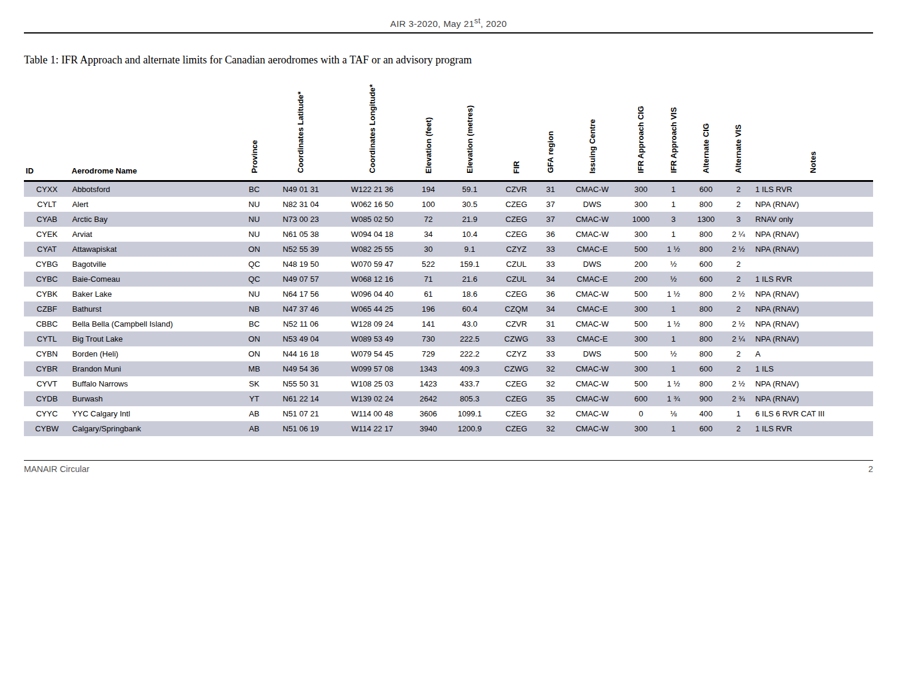AIR 3-2020, May 21st, 2020
Table 1: IFR Approach and alternate limits for Canadian aerodromes with a TAF or an advisory program
| ID | Aerodrome Name | Province | Coordinates Latitude* | Coordinates Longitude* | Elevation (feet) | Elevation (metres) | FIR | GFA region | Issuing Centre | IFR Approach CIG | IFR Approach VIS | Alternate CIG | Alternate VIS | Notes |
| --- | --- | --- | --- | --- | --- | --- | --- | --- | --- | --- | --- | --- | --- | --- |
| CYXX | Abbotsford | BC | N49 01 31 | W122 21 36 | 194 | 59.1 | CZVR | 31 | CMAC-W | 300 | 1 | 600 | 2 | 1 ILS RVR |
| CYLT | Alert | NU | N82 31 04 | W062 16 50 | 100 | 30.5 | CZEG | 37 | DWS | 300 | 1 | 800 | 2 | NPA (RNAV) |
| CYAB | Arctic Bay | NU | N73 00 23 | W085 02 50 | 72 | 21.9 | CZEG | 37 | CMAC-W | 1000 | 3 | 1300 | 3 | RNAV only |
| CYEK | Arviat | NU | N61 05 38 | W094 04 18 | 34 | 10.4 | CZEG | 36 | CMAC-W | 300 | 1 | 800 | 2 ¼ | NPA (RNAV) |
| CYAT | Attawapiskat | ON | N52 55 39 | W082 25 55 | 30 | 9.1 | CZYZ | 33 | CMAC-E | 500 | 1 ½ | 800 | 2 ½ | NPA (RNAV) |
| CYBG | Bagotville | QC | N48 19 50 | W070 59 47 | 522 | 159.1 | CZUL | 33 | DWS | 200 | ½ | 600 | 2 | |
| CYBC | Baie-Comeau | QC | N49 07 57 | W068 12 16 | 71 | 21.6 | CZUL | 34 | CMAC-E | 200 | ½ | 600 | 2 | 1 ILS RVR |
| CYBK | Baker Lake | NU | N64 17 56 | W096 04 40 | 61 | 18.6 | CZEG | 36 | CMAC-W | 500 | 1 ½ | 800 | 2 ½ | NPA (RNAV) |
| CZBF | Bathurst | NB | N47 37 46 | W065 44 25 | 196 | 60.4 | CZQM | 34 | CMAC-E | 300 | 1 | 800 | 2 | NPA (RNAV) |
| CBBC | Bella Bella (Campbell Island) | BC | N52 11 06 | W128 09 24 | 141 | 43.0 | CZVR | 31 | CMAC-W | 500 | 1 ½ | 800 | 2 ½ | NPA (RNAV) |
| CYTL | Big Trout Lake | ON | N53 49 04 | W089 53 49 | 730 | 222.5 | CZWG | 33 | CMAC-E | 300 | 1 | 800 | 2 ¼ | NPA (RNAV) |
| CYBN | Borden (Heli) | ON | N44 16 18 | W079 54 45 | 729 | 222.2 | CZYZ | 33 | DWS | 500 | ½ | 800 | 2 | A |
| CYBR | Brandon Muni | MB | N49 54 36 | W099 57 08 | 1343 | 409.3 | CZWG | 32 | CMAC-W | 300 | 1 | 600 | 2 | 1 ILS |
| CYVT | Buffalo Narrows | SK | N55 50 31 | W108 25 03 | 1423 | 433.7 | CZEG | 32 | CMAC-W | 500 | 1 ½ | 800 | 2 ½ | NPA (RNAV) |
| CYDB | Burwash | YT | N61 22 14 | W139 02 24 | 2642 | 805.3 | CZEG | 35 | CMAC-W | 600 | 1 ¾ | 900 | 2 ¾ | NPA (RNAV) |
| CYYC | YYC Calgary Intl | AB | N51 07 21 | W114 00 48 | 3606 | 1099.1 | CZEG | 32 | CMAC-W | 0 | ⅛ | 400 | 1 | 6 ILS 6 RVR CAT III |
| CYBW | Calgary/Springbank | AB | N51 06 19 | W114 22 17 | 3940 | 1200.9 | CZEG | 32 | CMAC-W | 300 | 1 | 600 | 2 | 1 ILS RVR |
MANAIR Circular 2